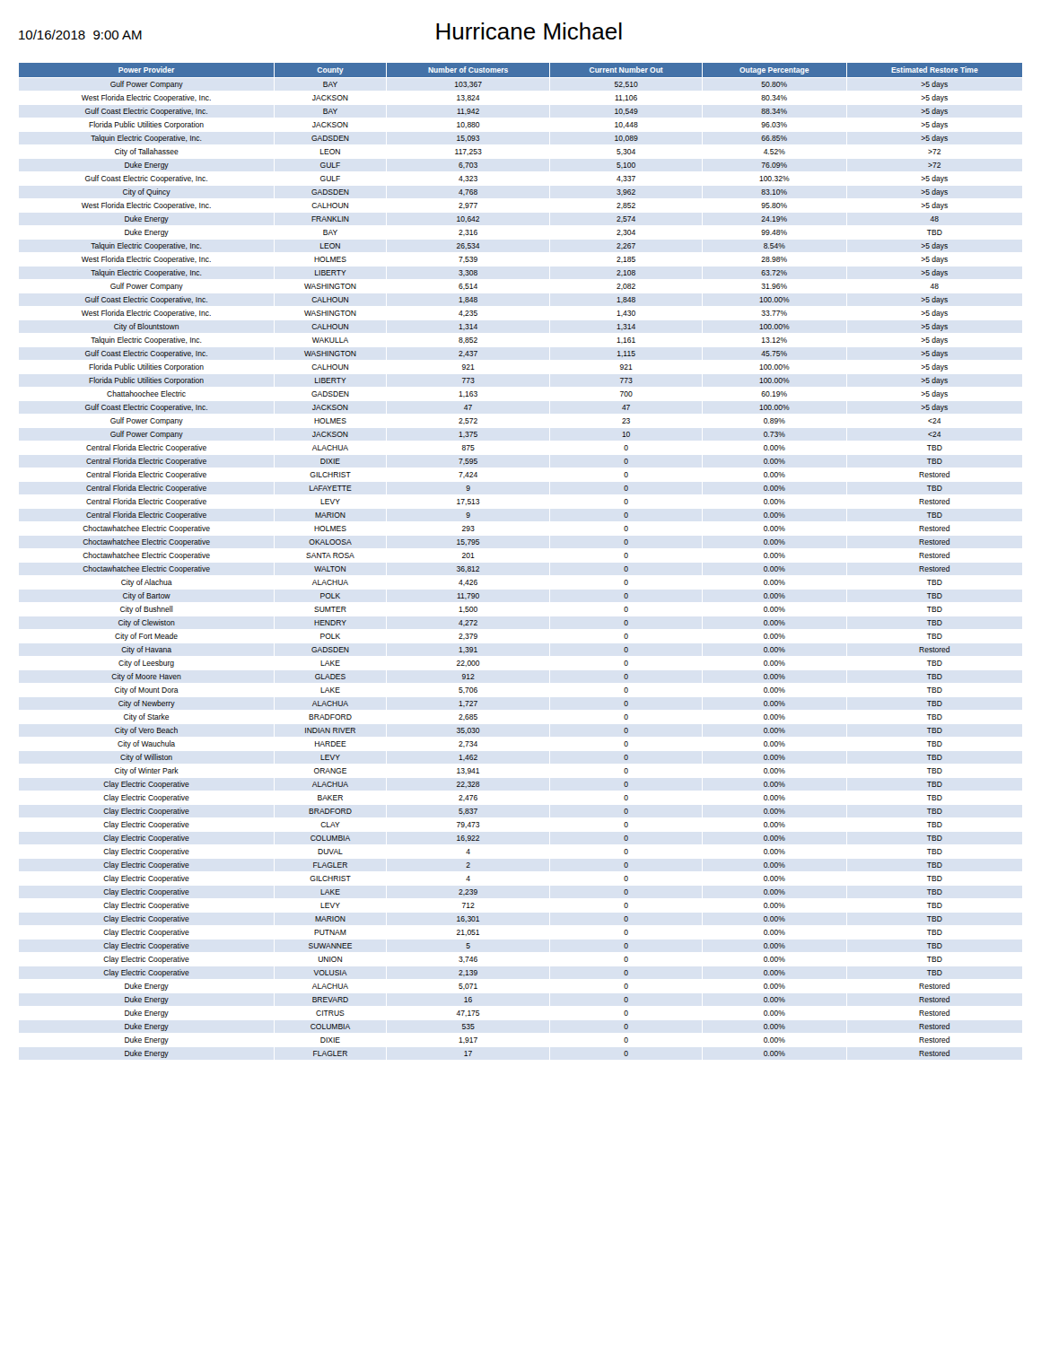10/16/2018 9:00 AM
Hurricane Michael
| Power Provider | County | Number of Customers | Current Number Out | Outage Percentage | Estimated Restore Time |
| --- | --- | --- | --- | --- | --- |
| Gulf Power Company | BAY | 103,367 | 52,510 | 50.80% | >5 days |
| West Florida Electric Cooperative, Inc. | JACKSON | 13,824 | 11,106 | 80.34% | >5 days |
| Gulf Coast Electric Cooperative, Inc. | BAY | 11,942 | 10,549 | 88.34% | >5 days |
| Florida Public Utilities Corporation | JACKSON | 10,880 | 10,448 | 96.03% | >5 days |
| Talquin Electric Cooperative, Inc. | GADSDEN | 15,093 | 10,089 | 66.85% | >5 days |
| City of Tallahassee | LEON | 117,253 | 5,304 | 4.52% | >72 |
| Duke Energy | GULF | 6,703 | 5,100 | 76.09% | >72 |
| Gulf Coast Electric Cooperative, Inc. | GULF | 4,323 | 4,337 | 100.32% | >5 days |
| City of Quincy | GADSDEN | 4,768 | 3,962 | 83.10% | >5 days |
| West Florida Electric Cooperative, Inc. | CALHOUN | 2,977 | 2,852 | 95.80% | >5 days |
| Duke Energy | FRANKLIN | 10,642 | 2,574 | 24.19% | 48 |
| Duke Energy | BAY | 2,316 | 2,304 | 99.48% | TBD |
| Talquin Electric Cooperative, Inc. | LEON | 26,534 | 2,267 | 8.54% | >5 days |
| West Florida Electric Cooperative, Inc. | HOLMES | 7,539 | 2,185 | 28.98% | >5 days |
| Talquin Electric Cooperative, Inc. | LIBERTY | 3,308 | 2,108 | 63.72% | >5 days |
| Gulf Power Company | WASHINGTON | 6,514 | 2,082 | 31.96% | 48 |
| Gulf Coast Electric Cooperative, Inc. | CALHOUN | 1,848 | 1,848 | 100.00% | >5 days |
| West Florida Electric Cooperative, Inc. | WASHINGTON | 4,235 | 1,430 | 33.77% | >5 days |
| City of Blountstown | CALHOUN | 1,314 | 1,314 | 100.00% | >5 days |
| Talquin Electric Cooperative, Inc. | WAKULLA | 8,852 | 1,161 | 13.12% | >5 days |
| Gulf Coast Electric Cooperative, Inc. | WASHINGTON | 2,437 | 1,115 | 45.75% | >5 days |
| Florida Public Utilities Corporation | CALHOUN | 921 | 921 | 100.00% | >5 days |
| Florida Public Utilities Corporation | LIBERTY | 773 | 773 | 100.00% | >5 days |
| Chattahoochee Electric | GADSDEN | 1,163 | 700 | 60.19% | >5 days |
| Gulf Coast Electric Cooperative, Inc. | JACKSON | 47 | 47 | 100.00% | >5 days |
| Gulf Power Company | HOLMES | 2,572 | 23 | 0.89% | <24 |
| Gulf Power Company | JACKSON | 1,375 | 10 | 0.73% | <24 |
| Central Florida Electric Cooperative | ALACHUA | 875 | 0 | 0.00% | TBD |
| Central Florida Electric Cooperative | DIXIE | 7,595 | 0 | 0.00% | TBD |
| Central Florida Electric Cooperative | GILCHRIST | 7,424 | 0 | 0.00% | Restored |
| Central Florida Electric Cooperative | LAFAYETTE | 9 | 0 | 0.00% | TBD |
| Central Florida Electric Cooperative | LEVY | 17,513 | 0 | 0.00% | Restored |
| Central Florida Electric Cooperative | MARION | 9 | 0 | 0.00% | TBD |
| Choctawhatchee Electric Cooperative | HOLMES | 293 | 0 | 0.00% | Restored |
| Choctawhatchee Electric Cooperative | OKALOOSA | 15,795 | 0 | 0.00% | Restored |
| Choctawhatchee Electric Cooperative | SANTA ROSA | 201 | 0 | 0.00% | Restored |
| Choctawhatchee Electric Cooperative | WALTON | 36,812 | 0 | 0.00% | Restored |
| City of Alachua | ALACHUA | 4,426 | 0 | 0.00% | TBD |
| City of Bartow | POLK | 11,790 | 0 | 0.00% | TBD |
| City of Bushnell | SUMTER | 1,500 | 0 | 0.00% | TBD |
| City of Clewiston | HENDRY | 4,272 | 0 | 0.00% | TBD |
| City of Fort Meade | POLK | 2,379 | 0 | 0.00% | TBD |
| City of Havana | GADSDEN | 1,391 | 0 | 0.00% | Restored |
| City of Leesburg | LAKE | 22,000 | 0 | 0.00% | TBD |
| City of Moore Haven | GLADES | 912 | 0 | 0.00% | TBD |
| City of Mount Dora | LAKE | 5,706 | 0 | 0.00% | TBD |
| City of Newberry | ALACHUA | 1,727 | 0 | 0.00% | TBD |
| City of Starke | BRADFORD | 2,685 | 0 | 0.00% | TBD |
| City of Vero Beach | INDIAN RIVER | 35,030 | 0 | 0.00% | TBD |
| City of Wauchula | HARDEE | 2,734 | 0 | 0.00% | TBD |
| City of Williston | LEVY | 1,462 | 0 | 0.00% | TBD |
| City of Winter Park | ORANGE | 13,941 | 0 | 0.00% | TBD |
| Clay Electric Cooperative | ALACHUA | 22,328 | 0 | 0.00% | TBD |
| Clay Electric Cooperative | BAKER | 2,476 | 0 | 0.00% | TBD |
| Clay Electric Cooperative | BRADFORD | 5,837 | 0 | 0.00% | TBD |
| Clay Electric Cooperative | CLAY | 79,473 | 0 | 0.00% | TBD |
| Clay Electric Cooperative | COLUMBIA | 16,922 | 0 | 0.00% | TBD |
| Clay Electric Cooperative | DUVAL | 4 | 0 | 0.00% | TBD |
| Clay Electric Cooperative | FLAGLER | 2 | 0 | 0.00% | TBD |
| Clay Electric Cooperative | GILCHRIST | 4 | 0 | 0.00% | TBD |
| Clay Electric Cooperative | LAKE | 2,239 | 0 | 0.00% | TBD |
| Clay Electric Cooperative | LEVY | 712 | 0 | 0.00% | TBD |
| Clay Electric Cooperative | MARION | 16,301 | 0 | 0.00% | TBD |
| Clay Electric Cooperative | PUTNAM | 21,051 | 0 | 0.00% | TBD |
| Clay Electric Cooperative | SUWANNEE | 5 | 0 | 0.00% | TBD |
| Clay Electric Cooperative | UNION | 3,746 | 0 | 0.00% | TBD |
| Clay Electric Cooperative | VOLUSIA | 2,139 | 0 | 0.00% | TBD |
| Duke Energy | ALACHUA | 5,071 | 0 | 0.00% | Restored |
| Duke Energy | BREVARD | 16 | 0 | 0.00% | Restored |
| Duke Energy | CITRUS | 47,175 | 0 | 0.00% | Restored |
| Duke Energy | COLUMBIA | 535 | 0 | 0.00% | Restored |
| Duke Energy | DIXIE | 1,917 | 0 | 0.00% | Restored |
| Duke Energy | FLAGLER | 17 | 0 | 0.00% | Restored |